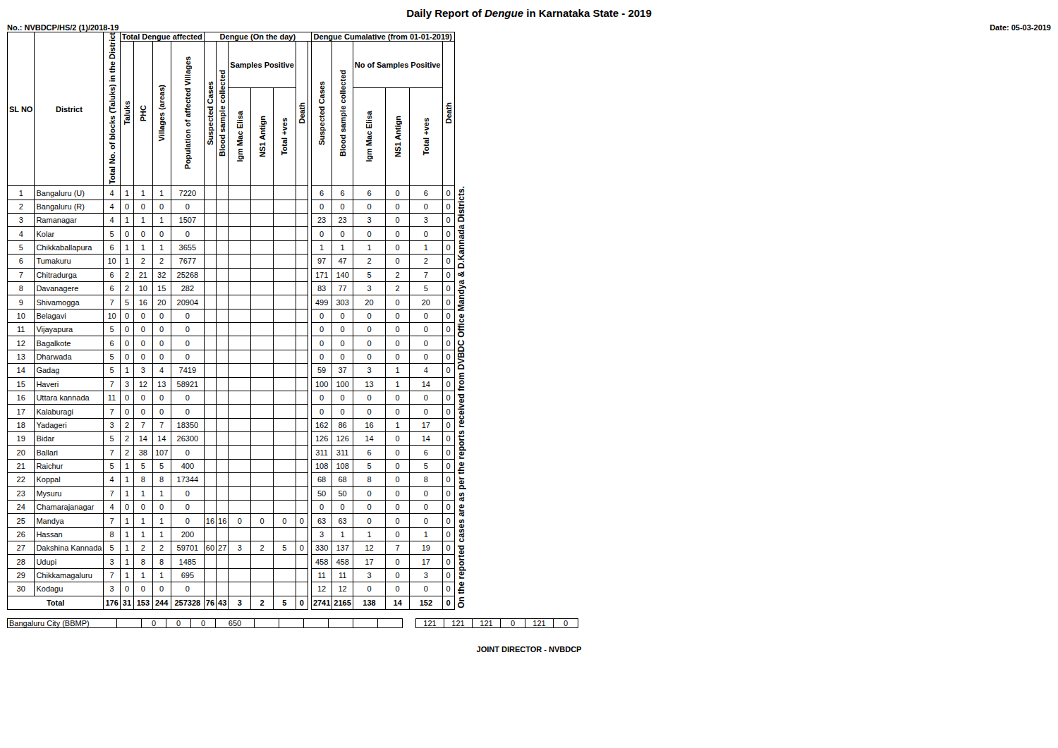Daily Report of Dengue in Karnataka State - 2019
No.: NVBDCP/HS/2 (1)/2018-19 Date: 05-03-2019
| SL NO | District | Total No. of blocks (Taluks) in the District | Total Dengue affected | Dengue (On the day) | Dengue Cumalative (from 01-01-2019) | |
| --- | --- | --- | --- | --- | --- | --- |
| Taluks | PHC | Villages (areas) | Population of affected Villages | Suspected Cases | Blood sample collected | Samples Positive | Death | | Suspected Cases | Blood sample collected | No of Samples Positive | Death |
| Igm Mac Elisa | NS1 Antign | Total +ves | Igm Mac Elisa | NS1 Antign | Total +ves |
| 1 | Bangaluru (U) | 4 | 1 | 1 | 1 | 7220 | | | | | | | | 6 | 6 | 6 | 0 | 6 | 0 | On the reported cases are as per the reports received from DVBDC Office Mandya & D.Kannada Districts. |
| 2 | Bangaluru (R) | 4 | 0 | 0 | 0 | 0 | | | | | | | | 0 | 0 | 0 | 0 | 0 | 0 |
| 3 | Ramanagar | 4 | 1 | 1 | 1 | 1507 | | | | | | | | 23 | 23 | 3 | 0 | 3 | 0 |
| 4 | Kolar | 5 | 0 | 0 | 0 | 0 | | | | | | | | 0 | 0 | 0 | 0 | 0 | 0 |
| 5 | Chikkaballapura | 6 | 1 | 1 | 1 | 3655 | | | | | | | | 1 | 1 | 1 | 0 | 1 | 0 |
| 6 | Tumakuru | 10 | 1 | 2 | 2 | 7677 | | | | | | | | 97 | 47 | 2 | 0 | 2 | 0 |
| 7 | Chitradurga | 6 | 2 | 21 | 32 | 25268 | | | | | | | | 171 | 140 | 5 | 2 | 7 | 0 |
| 8 | Davanagere | 6 | 2 | 10 | 15 | 282 | | | | | | | | 83 | 77 | 3 | 2 | 5 | 0 |
| 9 | Shivamogga | 7 | 5 | 16 | 20 | 20904 | | | | | | | | 499 | 303 | 20 | 0 | 20 | 0 |
| 10 | Belagavi | 10 | 0 | 0 | 0 | 0 | | | | | | | | 0 | 0 | 0 | 0 | 0 | 0 |
| 11 | Vijayapura | 5 | 0 | 0 | 0 | 0 | | | | | | | | 0 | 0 | 0 | 0 | 0 | 0 |
| 12 | Bagalkote | 6 | 0 | 0 | 0 | 0 | | | | | | | | 0 | 0 | 0 | 0 | 0 | 0 |
| 13 | Dharwada | 5 | 0 | 0 | 0 | 0 | | | | | | | | 0 | 0 | 0 | 0 | 0 | 0 |
| 14 | Gadag | 5 | 1 | 3 | 4 | 7419 | | | | | | | | 59 | 37 | 3 | 1 | 4 | 0 |
| 15 | Haveri | 7 | 3 | 12 | 13 | 58921 | | | | | | | | 100 | 100 | 13 | 1 | 14 | 0 |
| 16 | Uttara kannada | 11 | 0 | 0 | 0 | 0 | | | | | | | | 0 | 0 | 0 | 0 | 0 | 0 |
| 17 | Kalaburagi | 7 | 0 | 0 | 0 | 0 | | | | | | | | 0 | 0 | 0 | 0 | 0 | 0 |
| 18 | Yadageri | 3 | 2 | 7 | 7 | 18350 | | | | | | | | 162 | 86 | 16 | 1 | 17 | 0 |
| 19 | Bidar | 5 | 2 | 14 | 14 | 26300 | | | | | | | | 126 | 126 | 14 | 0 | 14 | 0 |
| 20 | Ballari | 7 | 2 | 38 | 107 | 0 | | | | | | | | 311 | 311 | 6 | 0 | 6 | 0 |
| 21 | Raichur | 5 | 1 | 5 | 5 | 400 | | | | | | | | 108 | 108 | 5 | 0 | 5 | 0 |
| 22 | Koppal | 4 | 1 | 8 | 8 | 17344 | | | | | | | | 68 | 68 | 8 | 0 | 8 | 0 |
| 23 | Mysuru | 7 | 1 | 1 | 1 | 0 | | | | | | | | 50 | 50 | 0 | 0 | 0 | 0 |
| 24 | Chamarajanagar | 4 | 0 | 0 | 0 | 0 | | | | | | | | 0 | 0 | 0 | 0 | 0 | 0 |
| 25 | Mandya | 7 | 1 | 1 | 1 | 0 | 16 | 16 | 0 | 0 | 0 | 0 | | 63 | 63 | 0 | 0 | 0 | 0 |
| 26 | Hassan | 8 | 1 | 1 | 1 | 200 | | | | | | | | 3 | 1 | 1 | 0 | 1 | 0 |
| 27 | Dakshina Kannada | 5 | 1 | 2 | 2 | 59701 | 60 | 27 | 3 | 2 | 5 | 0 | | 330 | 137 | 12 | 7 | 19 | 0 |
| 28 | Udupi | 3 | 1 | 8 | 8 | 1485 | | | | | | | | 458 | 458 | 17 | 0 | 17 | 0 |
| 29 | Chikkamagaluru | 7 | 1 | 1 | 1 | 695 | | | | | | | | 11 | 11 | 3 | 0 | 3 | 0 |
| 30 | Kodagu | 3 | 0 | 0 | 0 | 0 | | | | | | | | 12 | 12 | 0 | 0 | 0 | 0 |
| Total | 176 | 31 | 153 | 244 | 257328 | 76 | 43 | 3 | 2 | 5 | 0 | | 2741 | 2165 | 138 | 14 | 152 | 0 |
| Bangaluru City (BBMP) | | 0 | 0 | 0 | 650 | | | | | | | | 121 | 121 | 121 | 0 | 121 | 0 | |
JOINT DIRECTOR - NVBDCP